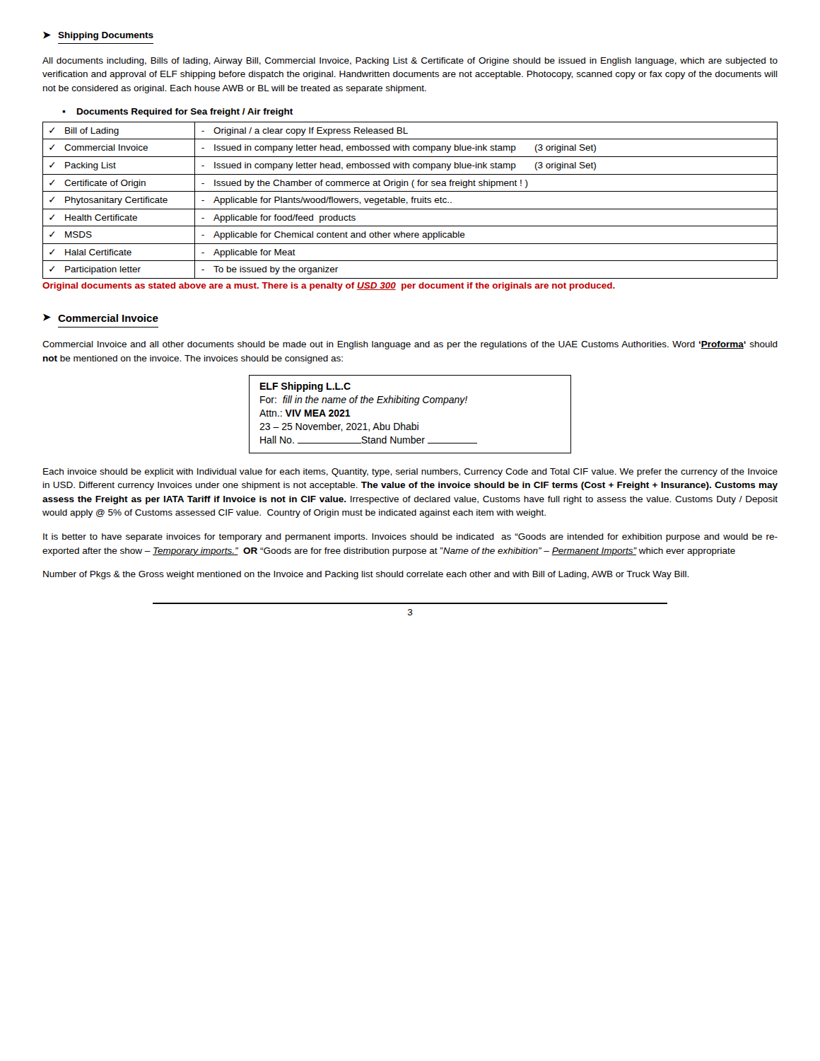➤Shipping Documents
All documents including, Bills of lading, Airway Bill, Commercial Invoice, Packing List & Certificate of Origine should be issued in English language, which are subjected to verification and approval of ELF shipping before dispatch the original. Handwritten documents are not acceptable. Photocopy, scanned copy or fax copy of the documents will not be considered as original. Each house AWB or BL will be treated as separate shipment.
▪Documents Required for Sea freight / Air freight
| ✓ | Bill of Lading | - | Original / a clear copy If Express Released BL |
| ✓ | Commercial Invoice | - | Issued in company letter head, embossed with company blue-ink stamp (3 original Set) |
| ✓ | Packing List | - | Issued in company letter head, embossed with company blue-ink stamp (3 original Set) |
| ✓ | Certificate of Origin | - | Issued by the Chamber of commerce at Origin ( for sea freight shipment ! ) |
| ✓ | Phytosanitary Certificate | - | Applicable for Plants/wood/flowers, vegetable, fruits etc.. |
| ✓ | Health Certificate | - | Applicable for food/feed products |
| ✓ | MSDS | - | Applicable for Chemical content and other where applicable |
| ✓ | Halal Certificate | - | Applicable for Meat |
| ✓ | Participation letter | - | To be issued by the organizer |
Original documents as stated above are a must. There is a penalty of USD 300 per document if the originals are not produced.
➤Commercial Invoice
Commercial Invoice and all other documents should be made out in English language and as per the regulations of the UAE Customs Authorities. Word ‘Proforma‘ should not be mentioned on the invoice. The invoices should be consigned as:
ELF Shipping L.L.C
For: fill in the name of the Exhibiting Company!
Attn.: VIV MEA 2021
23 – 25 November, 2021, Abu Dhabi
Hall No. Stand Number
Each invoice should be explicit with Individual value for each items, Quantity, type, serial numbers, Currency Code and Total CIF value. We prefer the currency of the Invoice in USD. Different currency Invoices under one shipment is not acceptable. The value of the invoice should be in CIF terms (Cost + Freight + Insurance). Customs may assess the Freight as per IATA Tariff if Invoice is not in CIF value. Irrespective of declared value, Customs have full right to assess the value. Customs Duty / Deposit would apply @ 5% of Customs assessed CIF value. Country of Origin must be indicated against each item with weight.
It is better to have separate invoices for temporary and permanent imports. Invoices should be indicated as “Goods are intended for exhibition purpose and would be re-exported after the show – Temporary imports.” OR “Goods are for free distribution purpose at ”Name of the exhibition” – Permanent Imports” which ever appropriate
Number of Pkgs & the Gross weight mentioned on the Invoice and Packing list should correlate each other and with Bill of Lading, AWB or Truck Way Bill.
3